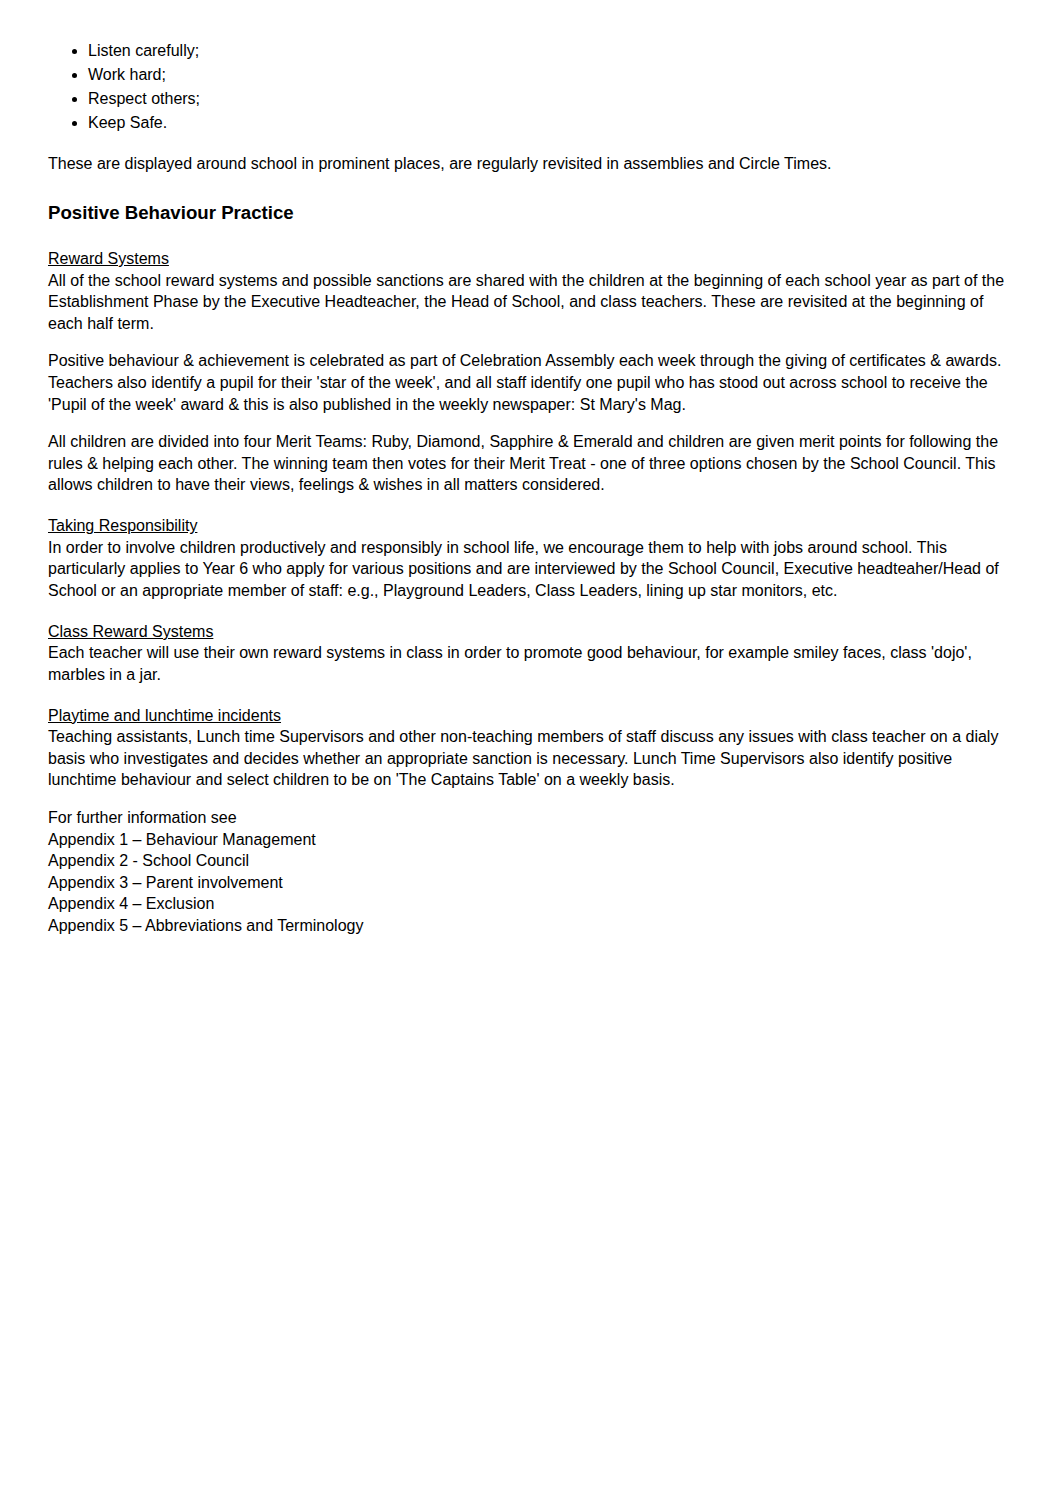Listen carefully;
Work hard;
Respect others;
Keep Safe.
These are displayed around school in prominent places, are regularly revisited in assemblies and Circle Times.
Positive Behaviour Practice
Reward Systems
All of the school reward systems and possible sanctions are shared with the children at the beginning of each school year as part of the Establishment Phase by the Executive Headteacher, the Head of School, and class teachers. These are revisited at the beginning of each half term.
Positive behaviour & achievement is celebrated as part of Celebration Assembly each week through the giving of certificates & awards. Teachers also identify a pupil for their 'star of the week', and all staff identify one pupil who has stood out across school to receive the 'Pupil of the week' award & this is also published in the weekly newspaper: St Mary's Mag.
All children are divided into four Merit Teams: Ruby, Diamond, Sapphire & Emerald and children are given merit points for following the rules & helping each other. The winning team then votes for their Merit Treat - one of three options chosen by the School Council. This allows children to have their views, feelings & wishes in all matters considered.
Taking Responsibility
In order to involve children productively and responsibly in school life, we encourage them to help with jobs around school. This particularly applies to Year 6 who apply for various positions and are interviewed by the School Council, Executive headteaher/Head of School or an appropriate member of staff: e.g., Playground Leaders, Class Leaders, lining up star monitors, etc.
Class Reward Systems
Each teacher will use their own reward systems in class in order to promote good behaviour, for example smiley faces, class 'dojo', marbles in a jar.
Playtime and lunchtime incidents
Teaching assistants, Lunch time Supervisors and other non-teaching members of staff discuss any issues with class teacher on a dialy basis who investigates and decides whether an appropriate sanction is necessary. Lunch Time Supervisors also identify positive lunchtime behaviour and select children to be on 'The Captains Table' on a weekly basis.
For further information see
Appendix 1 – Behaviour Management
Appendix 2 - School Council
Appendix 3 – Parent involvement
Appendix 4 – Exclusion
Appendix 5 – Abbreviations and Terminology